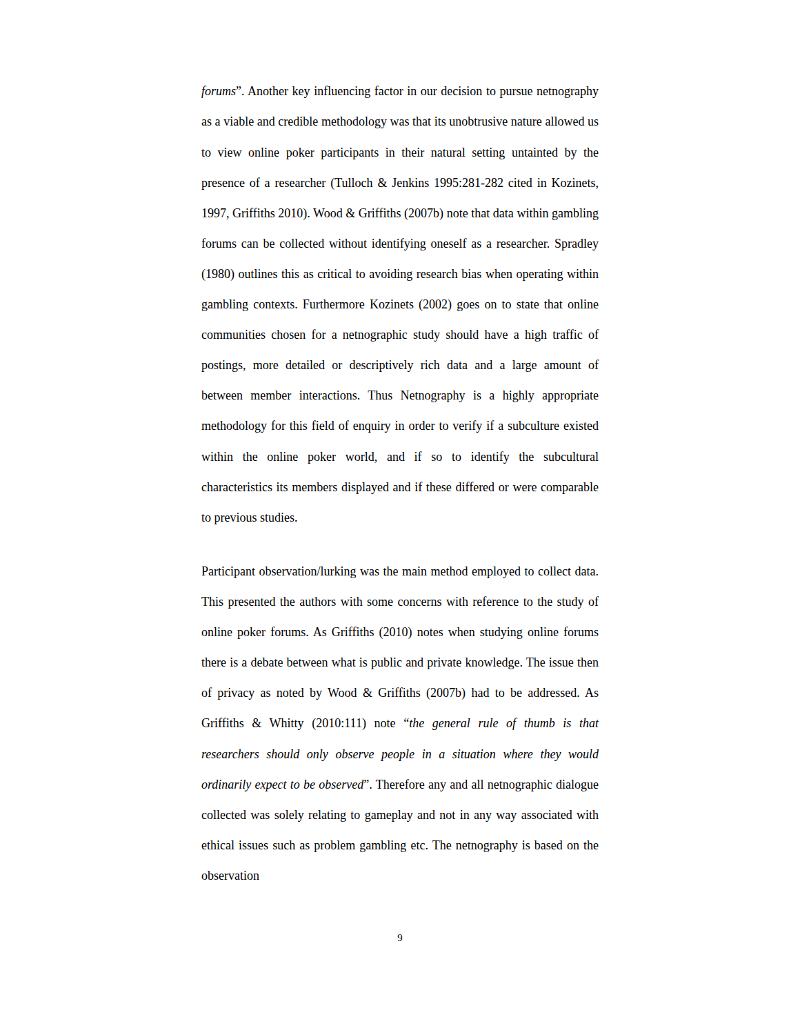forums”. Another key influencing factor in our decision to pursue netnography as a viable and credible methodology was that its unobtrusive nature allowed us to view online poker participants in their natural setting untainted by the presence of a researcher (Tulloch & Jenkins 1995:281-282 cited in Kozinets, 1997, Griffiths 2010). Wood & Griffiths (2007b) note that data within gambling forums can be collected without identifying oneself as a researcher. Spradley (1980) outlines this as critical to avoiding research bias when operating within gambling contexts. Furthermore Kozinets (2002) goes on to state that online communities chosen for a netnographic study should have a high traffic of postings, more detailed or descriptively rich data and a large amount of between member interactions. Thus Netnography is a highly appropriate methodology for this field of enquiry in order to verify if a subculture existed within the online poker world, and if so to identify the subcultural characteristics its members displayed and if these differed or were comparable to previous studies.
Participant observation/lurking was the main method employed to collect data. This presented the authors with some concerns with reference to the study of online poker forums. As Griffiths (2010) notes when studying online forums there is a debate between what is public and private knowledge. The issue then of privacy as noted by Wood & Griffiths (2007b) had to be addressed. As Griffiths & Whitty (2010:111) note “the general rule of thumb is that researchers should only observe people in a situation where they would ordinarily expect to be observed”. Therefore any and all netnographic dialogue collected was solely relating to gameplay and not in any way associated with ethical issues such as problem gambling etc. The netnography is based on the observation
9